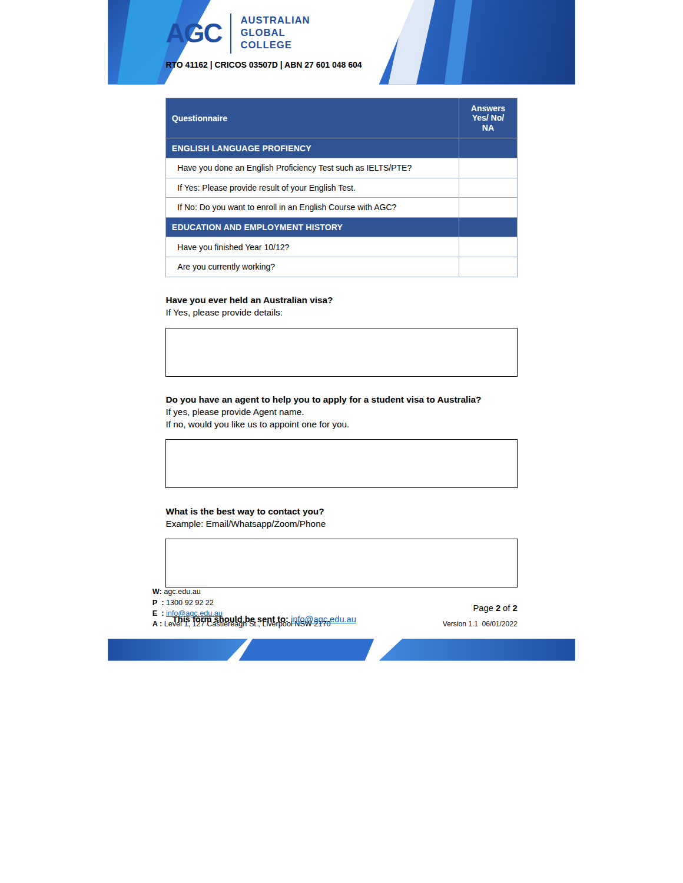AGC
Australian
Global
College
RTO 41162 | CRICOS 03507D | ABN 27 601 048 604
| Questionnaire | Answers Yes/ No/ NA |
| --- | --- |
| ENGLISH LANGUAGE PROFIENCY | |
| Have you done an English Proficiency Test such as IELTS/PTE? | |
| If Yes: Please provide result of your English Test. | |
| If No: Do you want to enroll in an English Course with AGC? | |
| EDUCATION AND EMPLOYMENT HISTORY | |
| Have you finished Year 10/12? | |
| Are you currently working? | |
Have you ever held an Australian visa?
If Yes, please provide details:
Do you have an agent to help you to apply for a student visa to Australia?
If yes, please provide Agent name.
If no, would you like us to appoint one for you.
What is the best way to contact you?
Example: Email/Whatsapp/Zoom/Phone
This form should be sent to: info@agc.edu.au
W: agc.edu.au
P : 1300 92 92 22
E : info@agc.edu.au
A : Level 1, 127 Castlereagh St., Liverpool NSW 2170
Page 2 of 2
Version 1.1 06/01/2022